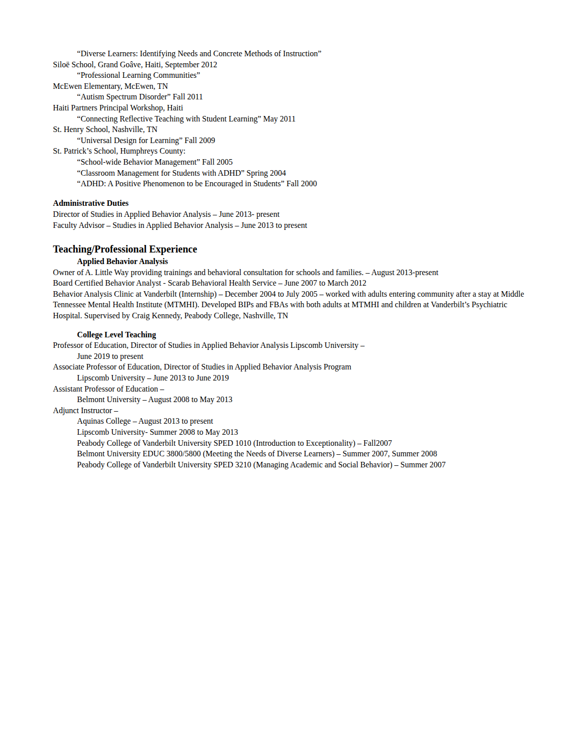“Diverse Learners: Identifying Needs and Concrete Methods of Instruction”
Siloë School, Grand Goâve, Haiti, September 2012
“Professional Learning Communities”
McEwen Elementary, McEwen, TN
“Autism Spectrum Disorder” Fall 2011
Haiti Partners Principal Workshop, Haiti
“Connecting Reflective Teaching with Student Learning” May 2011
St. Henry School, Nashville, TN
“Universal Design for Learning” Fall 2009
St. Patrick’s School, Humphreys County:
“School-wide Behavior Management” Fall 2005
“Classroom Management for Students with ADHD” Spring 2004
“ADHD: A Positive Phenomenon to be Encouraged in Students” Fall 2000
Administrative Duties
Director of Studies in Applied Behavior Analysis – June 2013- present
Faculty Advisor – Studies in Applied Behavior Analysis – June 2013 to present
Teaching/Professional Experience
Applied Behavior Analysis
Owner of A. Little Way providing trainings and behavioral consultation for schools and families. – August 2013-present
Board Certified Behavior Analyst - Scarab Behavioral Health Service – June 2007 to March 2012
Behavior Analysis Clinic at Vanderbilt (Internship) – December 2004 to July 2005 – worked with adults entering community after a stay at Middle Tennessee Mental Health Institute (MTMHI). Developed BIPs and FBAs with both adults at MTMHI and children at Vanderbilt’s Psychiatric Hospital. Supervised by Craig Kennedy, Peabody College, Nashville, TN
College Level Teaching
Professor of Education, Director of Studies in Applied Behavior Analysis Lipscomb University –
June 2019 to present
Associate Professor of Education, Director of Studies in Applied Behavior Analysis Program
Lipscomb University – June 2013 to June 2019
Assistant Professor of Education –
Belmont University – August 2008 to May 2013
Adjunct Instructor –
Aquinas College – August 2013 to present
Lipscomb University- Summer 2008 to May 2013
Peabody College of Vanderbilt University SPED 1010 (Introduction to Exceptionality) – Fall2007
Belmont University EDUC 3800/5800 (Meeting the Needs of Diverse Learners) – Summer 2007, Summer 2008
Peabody College of Vanderbilt University SPED 3210 (Managing Academic and Social Behavior) – Summer 2007